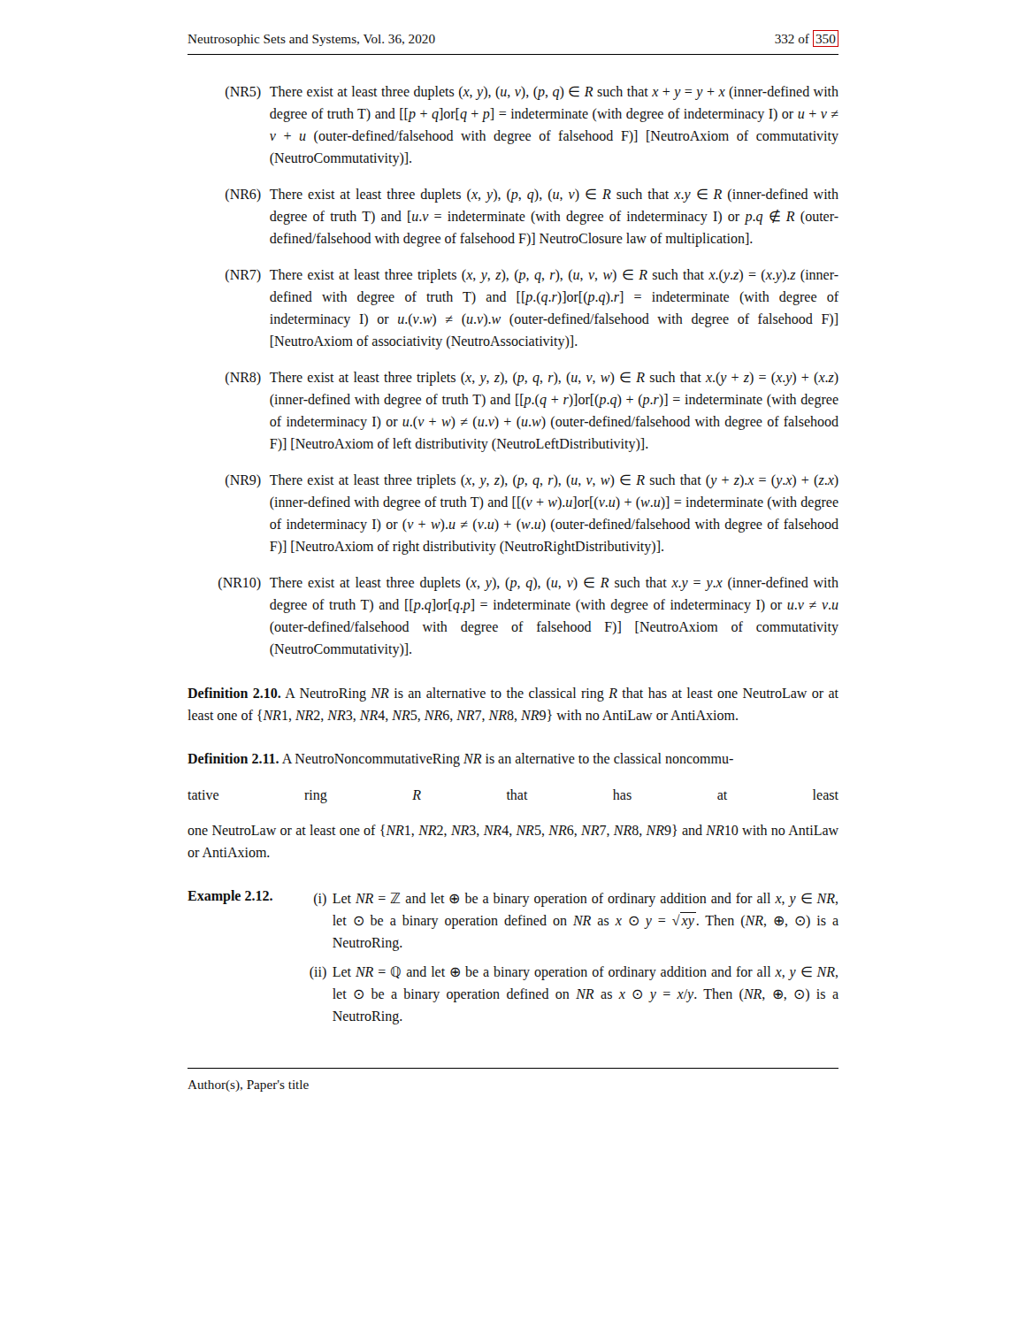Neutrosophic Sets and Systems, Vol. 36, 2020 332 of 350
(NR5) There exist at least three duplets (x, y), (u, v), (p, q) ∈ R such that x + y = y + x (inner-defined with degree of truth T) and [[p + q]or[q + p] = indeterminate (with degree of indeterminacy I) or u + v ≠ v + u (outer-defined/falsehood with degree of falsehood F)] [NeutroAxiom of commutativity (NeutroCommutativity)].
(NR6) There exist at least three duplets (x, y), (p, q), (u, v) ∈ R such that x.y ∈ R (inner-defined with degree of truth T) and [u.v = indeterminate (with degree of indeterminacy I) or p.q ∉ R (outer-defined/falsehood with degree of falsehood F)] NeutroClosure law of multiplication].
(NR7) There exist at least three triplets (x, y, z), (p, q, r), (u, v, w) ∈ R such that x.(y.z) = (x.y).z (inner-defined with degree of truth T) and [[p.(q.r)]or[(p.q).r] = indeterminate (with degree of indeterminacy I) or u.(v.w) ≠ (u.v).w (outer-defined/falsehood with degree of falsehood F)] [NeutroAxiom of associativity (NeutroAssociativity)].
(NR8) There exist at least three triplets (x, y, z), (p, q, r), (u, v, w) ∈ R such that x.(y + z) = (x.y) + (x.z) (inner-defined with degree of truth T) and [[p.(q + r)]or[(p.q) + (p.r)] = indeterminate (with degree of indeterminacy I) or u.(v + w) ≠ (u.v) + (u.w) (outer-defined/falsehood with degree of falsehood F)] [NeutroAxiom of left distributivity (NeutroLeftDistributivity)].
(NR9) There exist at least three triplets (x, y, z), (p, q, r), (u, v, w) ∈ R such that (y + z).x = (y.x) + (z.x) (inner-defined with degree of truth T) and [[(v + w).u]or[(v.u) + (w.u)] = indeterminate (with degree of indeterminacy I) or (v + w).u ≠ (v.u) + (w.u) (outer-defined/falsehood with degree of falsehood F)] [NeutroAxiom of right distributivity (NeutroRightDistributivity)].
(NR10) There exist at least three duplets (x, y), (p, q), (u, v) ∈ R such that x.y = y.x (inner-defined with degree of truth T) and [[p.q]or[q.p] = indeterminate (with degree of indeterminacy I) or u.v ≠ v.u (outer-defined/falsehood with degree of falsehood F)] [NeutroAxiom of commutativity (NeutroCommutativity)].
Definition 2.10. A NeutroRing NR is an alternative to the classical ring R that has at least one NeutroLaw or at least one of {NR1, NR2, NR3, NR4, NR5, NR6, NR7, NR8, NR9} with no AntiLaw or AntiAxiom.
Definition 2.11. A NeutroNoncommutativeRing NR is an alternative to the classical noncommu-
tative ring Rthat has at least
one NeutroLaw or at least one of {NR1, NR2, NR3, NR4, NR5, NR6, NR7, NR8, NR9} and NR10 with no AntiLaw or AntiAxiom.
Example 2.12.
(i) Let NR = ℤ and let ⊕ be a binary operation of ordinary addition and for all x, y ∈ NR, let ⊙ be a binary operation defined on NR as x ⊙ y = √xy. Then (NR, ⊕, ⊙) is a NeutroRing.
(ii) Let NR = ℚ and let ⊕ be a binary operation of ordinary addition and for all x, y ∈ NR, let ⊙ be a binary operation defined on NR as x ⊙ y = x/y. Then (NR, ⊕, ⊙) is a NeutroRing.
Author(s), Paper's title